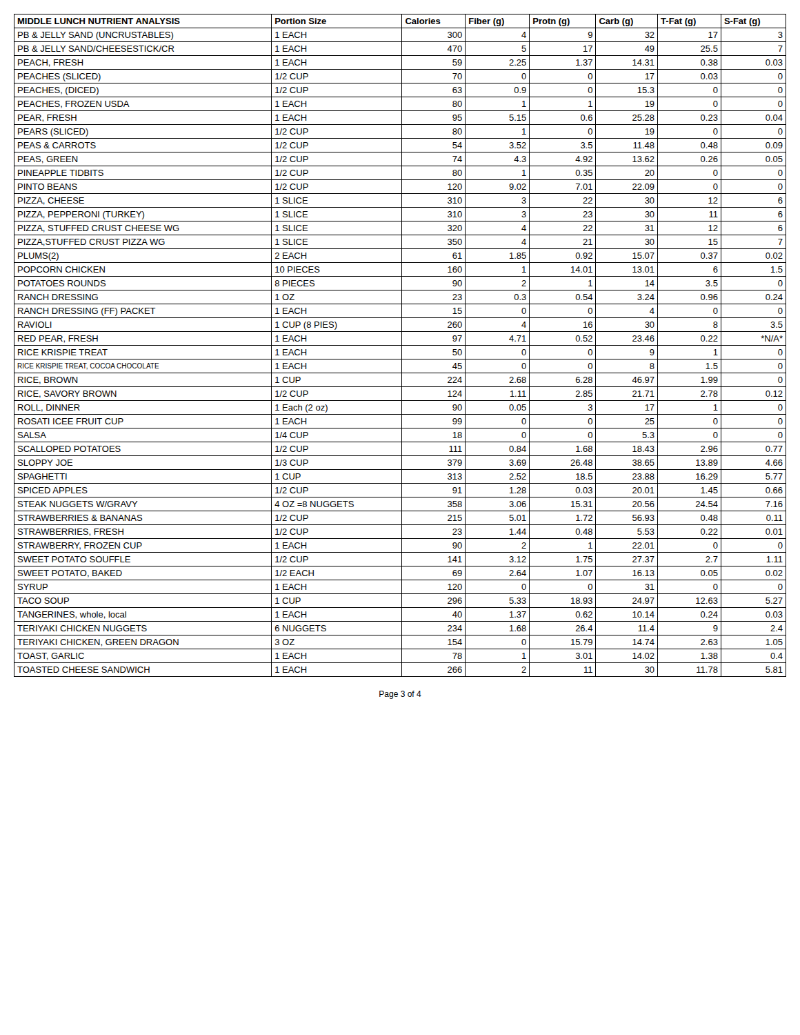| MIDDLE LUNCH NUTRIENT ANALYSIS | Portion Size | Calories | Fiber (g) | Protn (g) | Carb (g) | T-Fat (g) | S-Fat (g) |
| --- | --- | --- | --- | --- | --- | --- | --- |
| PB & JELLY SAND (UNCRUSTABLES) | 1 EACH | 300 | 4 | 9 | 32 | 17 | 3 |
| PB & JELLY SAND/CHEESESTICK/CR | 1 EACH | 470 | 5 | 17 | 49 | 25.5 | 7 |
| PEACH, FRESH | 1 EACH | 59 | 2.25 | 1.37 | 14.31 | 0.38 | 0.03 |
| PEACHES (SLICED) | 1/2 CUP | 70 | 0 | 0 | 17 | 0.03 | 0 |
| PEACHES, (DICED) | 1/2 CUP | 63 | 0.9 | 0 | 15.3 | 0 | 0 |
| PEACHES, FROZEN USDA | 1 EACH | 80 | 1 | 1 | 19 | 0 | 0 |
| PEAR, FRESH | 1 EACH | 95 | 5.15 | 0.6 | 25.28 | 0.23 | 0.04 |
| PEARS (SLICED) | 1/2 CUP | 80 | 1 | 0 | 19 | 0 | 0 |
| PEAS & CARROTS | 1/2 CUP | 54 | 3.52 | 3.5 | 11.48 | 0.48 | 0.09 |
| PEAS, GREEN | 1/2 CUP | 74 | 4.3 | 4.92 | 13.62 | 0.26 | 0.05 |
| PINEAPPLE TIDBITS | 1/2 CUP | 80 | 1 | 0.35 | 20 | 0 | 0 |
| PINTO BEANS | 1/2 CUP | 120 | 9.02 | 7.01 | 22.09 | 0 | 0 |
| PIZZA, CHEESE | 1 SLICE | 310 | 3 | 22 | 30 | 12 | 6 |
| PIZZA, PEPPERONI (TURKEY) | 1 SLICE | 310 | 3 | 23 | 30 | 11 | 6 |
| PIZZA, STUFFED CRUST CHEESE WG | 1 SLICE | 320 | 4 | 22 | 31 | 12 | 6 |
| PIZZA,STUFFED CRUST PIZZA WG | 1 SLICE | 350 | 4 | 21 | 30 | 15 | 7 |
| PLUMS(2) | 2 EACH | 61 | 1.85 | 0.92 | 15.07 | 0.37 | 0.02 |
| POPCORN CHICKEN | 10 PIECES | 160 | 1 | 14.01 | 13.01 | 6 | 1.5 |
| POTATOES ROUNDS | 8 PIECES | 90 | 2 | 1 | 14 | 3.5 | 0 |
| RANCH DRESSING | 1 OZ | 23 | 0.3 | 0.54 | 3.24 | 0.96 | 0.24 |
| RANCH DRESSING (FF) PACKET | 1 EACH | 15 | 0 | 0 | 4 | 0 | 0 |
| RAVIOLI | 1 CUP (8 PIES) | 260 | 4 | 16 | 30 | 8 | 3.5 |
| RED PEAR, FRESH | 1 EACH | 97 | 4.71 | 0.52 | 23.46 | 0.22 | *N/A* |
| RICE KRISPIE TREAT | 1 EACH | 50 | 0 | 0 | 9 | 1 | 0 |
| RICE KRISPIE TREAT, COCOA CHOCOLATE | 1 EACH | 45 | 0 | 0 | 8 | 1.5 | 0 |
| RICE, BROWN | 1 CUP | 224 | 2.68 | 6.28 | 46.97 | 1.99 | 0 |
| RICE, SAVORY BROWN | 1/2 CUP | 124 | 1.11 | 2.85 | 21.71 | 2.78 | 0.12 |
| ROLL, DINNER | 1 Each (2 oz) | 90 | 0.05 | 3 | 17 | 1 | 0 |
| ROSATI ICEE FRUIT CUP | 1 EACH | 99 | 0 | 0 | 25 | 0 | 0 |
| SALSA | 1/4 CUP | 18 | 0 | 0 | 5.3 | 0 | 0 |
| SCALLOPED POTATOES | 1/2 CUP | 111 | 0.84 | 1.68 | 18.43 | 2.96 | 0.77 |
| SLOPPY JOE | 1/3 CUP | 379 | 3.69 | 26.48 | 38.65 | 13.89 | 4.66 |
| SPAGHETTI | 1 CUP | 313 | 2.52 | 18.5 | 23.88 | 16.29 | 5.77 |
| SPICED APPLES | 1/2 CUP | 91 | 1.28 | 0.03 | 20.01 | 1.45 | 0.66 |
| STEAK NUGGETS W/GRAVY | 4 OZ =8 NUGGETS | 358 | 3.06 | 15.31 | 20.56 | 24.54 | 7.16 |
| STRAWBERRIES & BANANAS | 1/2 CUP | 215 | 5.01 | 1.72 | 56.93 | 0.48 | 0.11 |
| STRAWBERRIES, FRESH | 1/2 CUP | 23 | 1.44 | 0.48 | 5.53 | 0.22 | 0.01 |
| STRAWBERRY, FROZEN CUP | 1 EACH | 90 | 2 | 1 | 22.01 | 0 | 0 |
| SWEET POTATO SOUFFLE | 1/2 CUP | 141 | 3.12 | 1.75 | 27.37 | 2.7 | 1.11 |
| SWEET POTATO, BAKED | 1/2 EACH | 69 | 2.64 | 1.07 | 16.13 | 0.05 | 0.02 |
| SYRUP | 1 EACH | 120 | 0 | 0 | 31 | 0 | 0 |
| TACO SOUP | 1 CUP | 296 | 5.33 | 18.93 | 24.97 | 12.63 | 5.27 |
| TANGERINES, whole, local | 1 EACH | 40 | 1.37 | 0.62 | 10.14 | 0.24 | 0.03 |
| TERIYAKI CHICKEN NUGGETS | 6 NUGGETS | 234 | 1.68 | 26.4 | 11.4 | 9 | 2.4 |
| TERIYAKI CHICKEN, GREEN DRAGON | 3 OZ | 154 | 0 | 15.79 | 14.74 | 2.63 | 1.05 |
| TOAST, GARLIC | 1 EACH | 78 | 1 | 3.01 | 14.02 | 1.38 | 0.4 |
| TOASTED CHEESE SANDWICH | 1 EACH | 266 | 2 | 11 | 30 | 11.78 | 5.81 |
Page 3 of 4